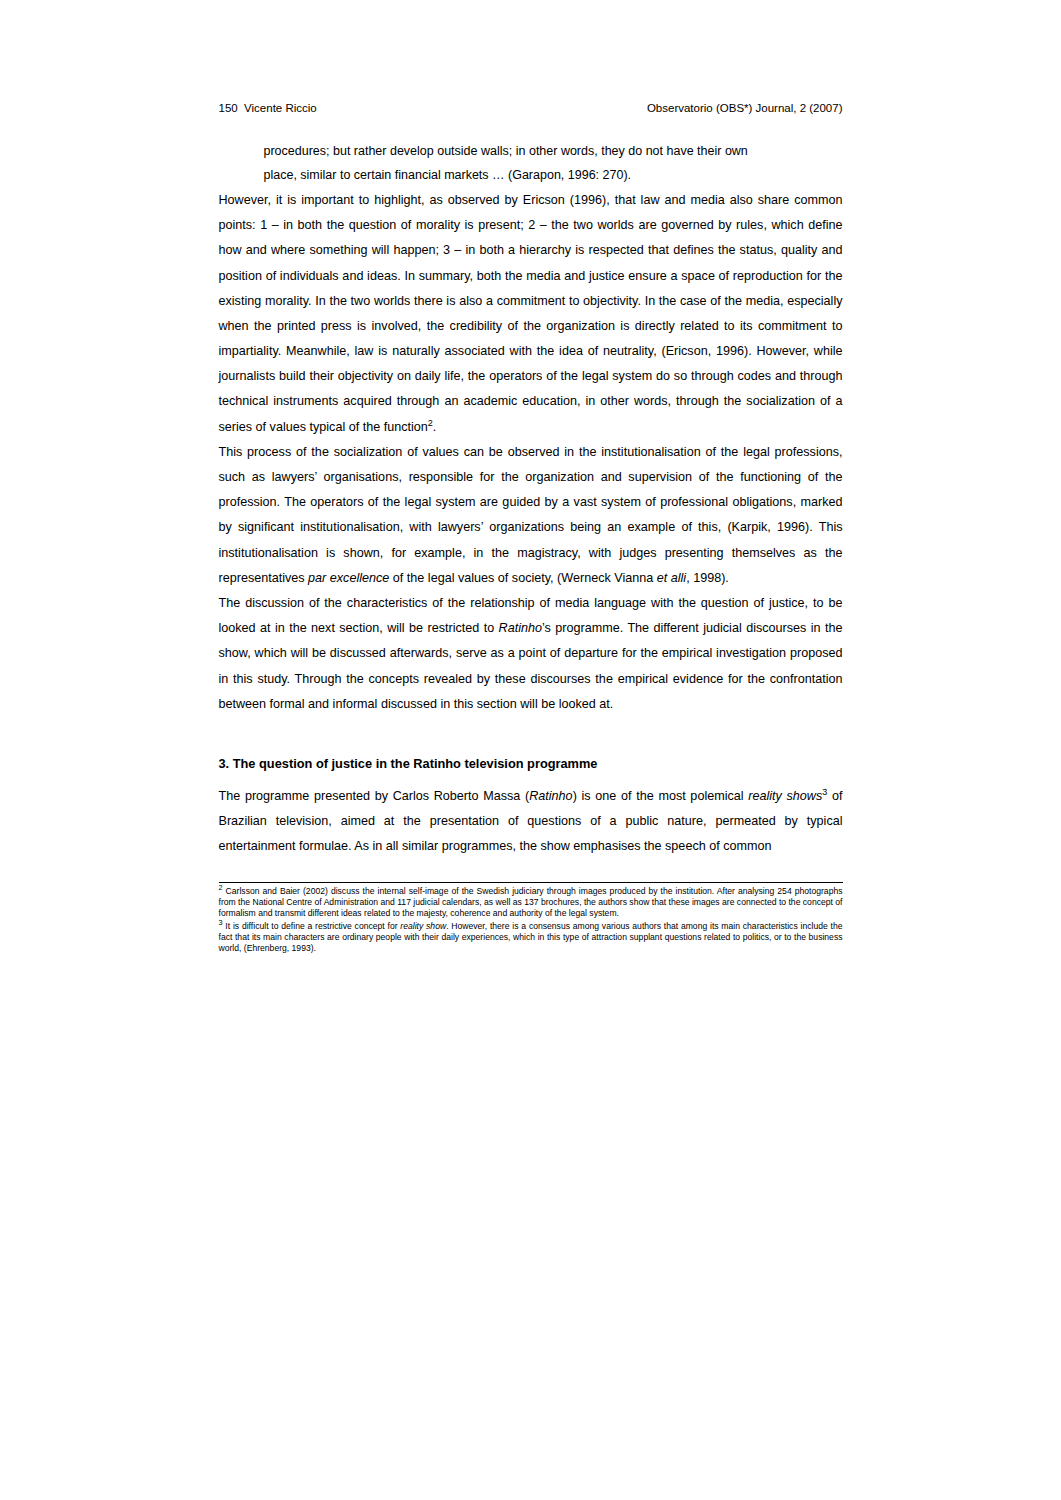150 Vicente Riccio Observatorio (OBS*) Journal, 2 (2007)
procedures; but rather develop outside walls; in other words, they do not have their own
place, similar to certain financial markets … (Garapon, 1996: 270).
However, it is important to highlight, as observed by Ericson (1996), that law and media also share common points: 1 – in both the question of morality is present; 2 – the two worlds are governed by rules, which define how and where something will happen; 3 – in both a hierarchy is respected that defines the status, quality and position of individuals and ideas. In summary, both the media and justice ensure a space of reproduction for the existing morality. In the two worlds there is also a commitment to objectivity. In the case of the media, especially when the printed press is involved, the credibility of the organization is directly related to its commitment to impartiality. Meanwhile, law is naturally associated with the idea of neutrality, (Ericson, 1996). However, while journalists build their objectivity on daily life, the operators of the legal system do so through codes and through technical instruments acquired through an academic education, in other words, through the socialization of a series of values typical of the function2.
This process of the socialization of values can be observed in the institutionalisation of the legal professions, such as lawyers’ organisations, responsible for the organization and supervision of the functioning of the profession. The operators of the legal system are guided by a vast system of professional obligations, marked by significant institutionalisation, with lawyers’ organizations being an example of this, (Karpik, 1996). This institutionalisation is shown, for example, in the magistracy, with judges presenting themselves as the representatives par excellence of the legal values of society, (Werneck Vianna et alli, 1998).
The discussion of the characteristics of the relationship of media language with the question of justice, to be looked at in the next section, will be restricted to Ratinho’s programme. The different judicial discourses in the show, which will be discussed afterwards, serve as a point of departure for the empirical investigation proposed in this study. Through the concepts revealed by these discourses the empirical evidence for the confrontation between formal and informal discussed in this section will be looked at.
3. The question of justice in the Ratinho television programme
The programme presented by Carlos Roberto Massa (Ratinho) is one of the most polemical reality shows3 of Brazilian television, aimed at the presentation of questions of a public nature, permeated by typical entertainment formulae. As in all similar programmes, the show emphasises the speech of common
2 Carlsson and Baier (2002) discuss the internal self-image of the Swedish judiciary through images produced by the institution. After analysing 254 photographs from the National Centre of Administration and 117 judicial calendars, as well as 137 brochures, the authors show that these images are connected to the concept of formalism and transmit different ideas related to the majesty, coherence and authority of the legal system.
3 It is difficult to define a restrictive concept for reality show. However, there is a consensus among various authors that among its main characteristics include the fact that its main characters are ordinary people with their daily experiences, which in this type of attraction supplant questions related to politics, or to the business world, (Ehrenberg, 1993).